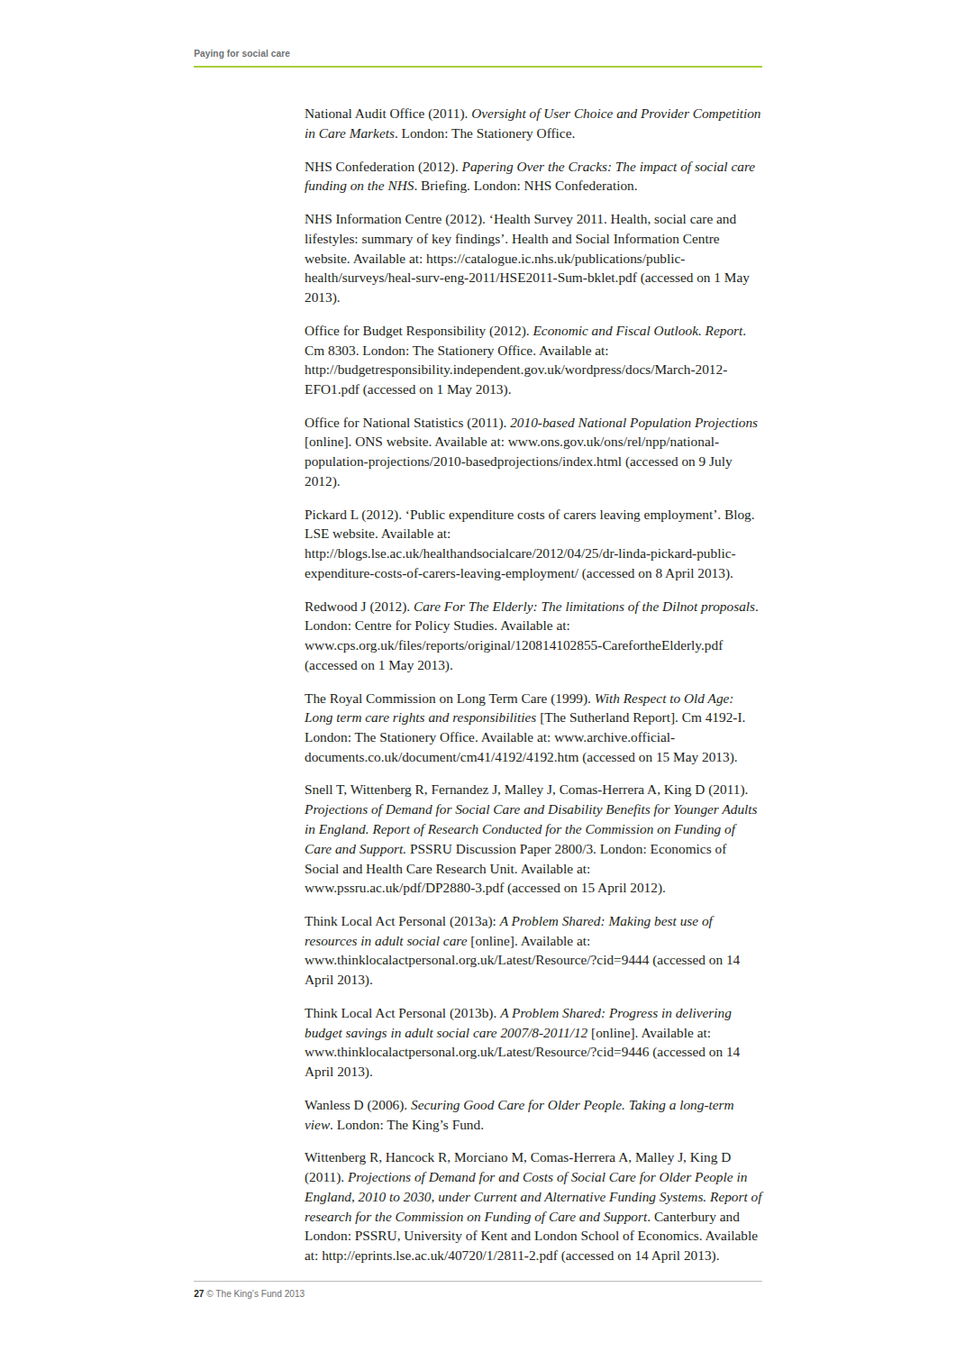Paying for social care
National Audit Office (2011). Oversight of User Choice and Provider Competition in Care Markets. London: The Stationery Office.
NHS Confederation (2012). Papering Over the Cracks: The impact of social care funding on the NHS. Briefing. London: NHS Confederation.
NHS Information Centre (2012). ‘Health Survey 2011. Health, social care and lifestyles: summary of key findings’. Health and Social Information Centre website. Available at: https://catalogue.ic.nhs.uk/publications/public-health/surveys/heal-surv-eng-2011/HSE2011-Sum-bklet.pdf (accessed on 1 May 2013).
Office for Budget Responsibility (2012). Economic and Fiscal Outlook. Report. Cm 8303. London: The Stationery Office. Available at: http://budgetresponsibility.independent.gov.uk/wordpress/docs/March-2012-EFO1.pdf (accessed on 1 May 2013).
Office for National Statistics (2011). 2010-based National Population Projections [online]. ONS website. Available at: www.ons.gov.uk/ons/rel/npp/national-population-projections/2010-basedprojections/index.html (accessed on 9 July 2012).
Pickard L (2012). ‘Public expenditure costs of carers leaving employment’. Blog. LSE website. Available at: http://blogs.lse.ac.uk/healthandsocialcare/2012/04/25/dr-linda-pickard-public-expenditure-costs-of-carers-leaving-employment/ (accessed on 8 April 2013).
Redwood J (2012). Care For The Elderly: The limitations of the Dilnot proposals. London: Centre for Policy Studies. Available at: www.cps.org.uk/files/reports/original/120814102855-CarefortheElderly.pdf (accessed on 1 May 2013).
The Royal Commission on Long Term Care (1999). With Respect to Old Age: Long term care rights and responsibilities [The Sutherland Report]. Cm 4192-I. London: The Stationery Office. Available at: www.archive.official-documents.co.uk/document/cm41/4192/4192.htm (accessed on 15 May 2013).
Snell T, Wittenberg R, Fernandez J, Malley J, Comas-Herrera A, King D (2011). Projections of Demand for Social Care and Disability Benefits for Younger Adults in England. Report of Research Conducted for the Commission on Funding of Care and Support. PSSRU Discussion Paper 2800/3. London: Economics of Social and Health Care Research Unit. Available at: www.pssru.ac.uk/pdf/DP2880-3.pdf (accessed on 15 April 2012).
Think Local Act Personal (2013a): A Problem Shared: Making best use of resources in adult social care [online]. Available at: www.thinklocalactpersonal.org.uk/Latest/Resource/?cid=9444 (accessed on 14 April 2013).
Think Local Act Personal (2013b). A Problem Shared: Progress in delivering budget savings in adult social care 2007/8-2011/12 [online]. Available at: www.thinklocalactpersonal.org.uk/Latest/Resource/?cid=9446 (accessed on 14 April 2013).
Wanless D (2006). Securing Good Care for Older People. Taking a long-term view. London: The King’s Fund.
Wittenberg R, Hancock R, Morciano M, Comas-Herrera A, Malley J, King D (2011). Projections of Demand for and Costs of Social Care for Older People in England, 2010 to 2030, under Current and Alternative Funding Systems. Report of research for the Commission on Funding of Care and Support. Canterbury and London: PSSRU, University of Kent and London School of Economics. Available at: http://eprints.lse.ac.uk/40720/1/2811-2.pdf (accessed on 14 April 2013).
27 © The King’s Fund 2013